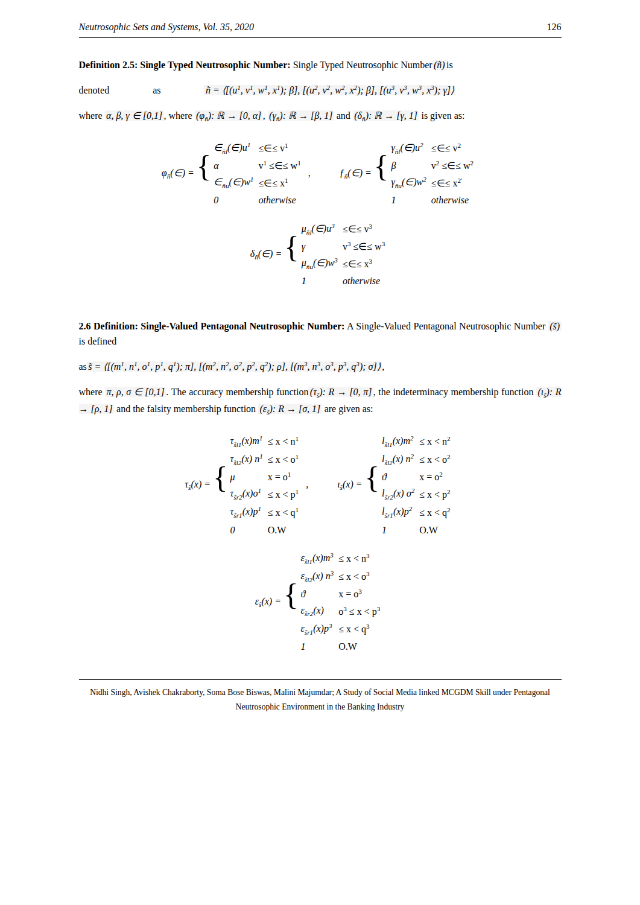Neutrosophic Sets and Systems, Vol. 35, 2020 126
Definition 2.5: Single Typed Neutrosophic Number: Single Typed Neutrosophic Number(ñ) is
denoted as ñ = ⟨[(u1, v1, w1, x1); β], [(u2, v2, w2, x2); β], [(u3, v3, w3, x3); γ]⟩
where α, β, γ ∈ [0,1], where (φñ): ℝ → [0, α], (γñ): ℝ → [β, 1] and (δñ): ℝ → [γ, 1] is given as:
φñ(∈) = {
| ∈ ñl (∈)u 1 | ≤∈≤ v 1 |
| α | v 1 ≤∈≤ w 1 |
| ∈ ñu (∈)w 1 | ≤∈≤ x 1 |
| 0 | otherwise |
,
ƒñ(∈) = {
| γ ñl (∈)u 2 | ≤∈≤ v 2 |
| β | v 2 ≤∈≤ w 2 |
| γ ñu (∈)w 2 | ≤∈≤ x 2' |
| 1 | otherwise |
δñ(∈) = {
| μ ñl (∈)u 3 | ≤∈≤ v 3 |
| γ | v 3 ≤∈≤ w 3 |
| μ ñu (∈)w 3 | ≤∈≤ x 3 |
| 1 | otherwise |
2.6 Definition: Single-Valued Pentagonal Neutrosophic Number: A Single-Valued Pentagonal Neutrosophic Number (s̃) is defined
ass̃ = ⟨[(m1, n1, o1, p1, q1); π], [(m2, n2, o2, p2, q2); ρ], [(m3, n3, o3, p3, q3); σ]⟩,
where π, ρ, σ ∈ [0,1]. The accuracy membership function(τs̃): R → [0, π], the indeterminacy membership function (ιs̃): R → [ρ, 1] and the falsity membership function (εs̃): R → [σ, 1] are given as:
τs̃(x) = {
| τ s̃l1 (x)m 1 | ≤ x < n 1 |
| τ s̃l2 (x) n 1 | ≤ x < o 1 |
| μ | x = o 1 |
| τ s̃r2 (x)o 1 | ≤ x < p 1 |
| τ s̃r1 (x)p 1 | ≤ x < q 1 |
| 0 | O.W |
,
ιs̃(x) = {
| l s̃l1 (x)m 2 | ≤ x < n 2 |
| l s̃l2 (x) n 2 | ≤ x < o 2 |
| ϑ | x = o 2 |
| l s̃r2 (x) o 2 | ≤ x < p 2 |
| l s̃r1 (x)p 2 | ≤ x < q 2 |
| 1 | O.W |
εs̃(x) = {
| ε s̃l1 (x)m 3 | ≤ x < n 3 |
| ε s̃l2 (x) n 3 | ≤ x < o 3 |
| ϑ | x = o 3 |
| ε s̃r2 (x) | o 3 ≤ x < p 3 |
| ε s̃r1 (x)p 3 | ≤ x < q 3 |
| 1 | O.W |
Nidhi Singh, Avishek Chakraborty, Soma Bose Biswas, Malini Majumdar; A Study of Social Media linked MCGDM Skill under Pentagonal Neutrosophic Environment in the Banking Industry